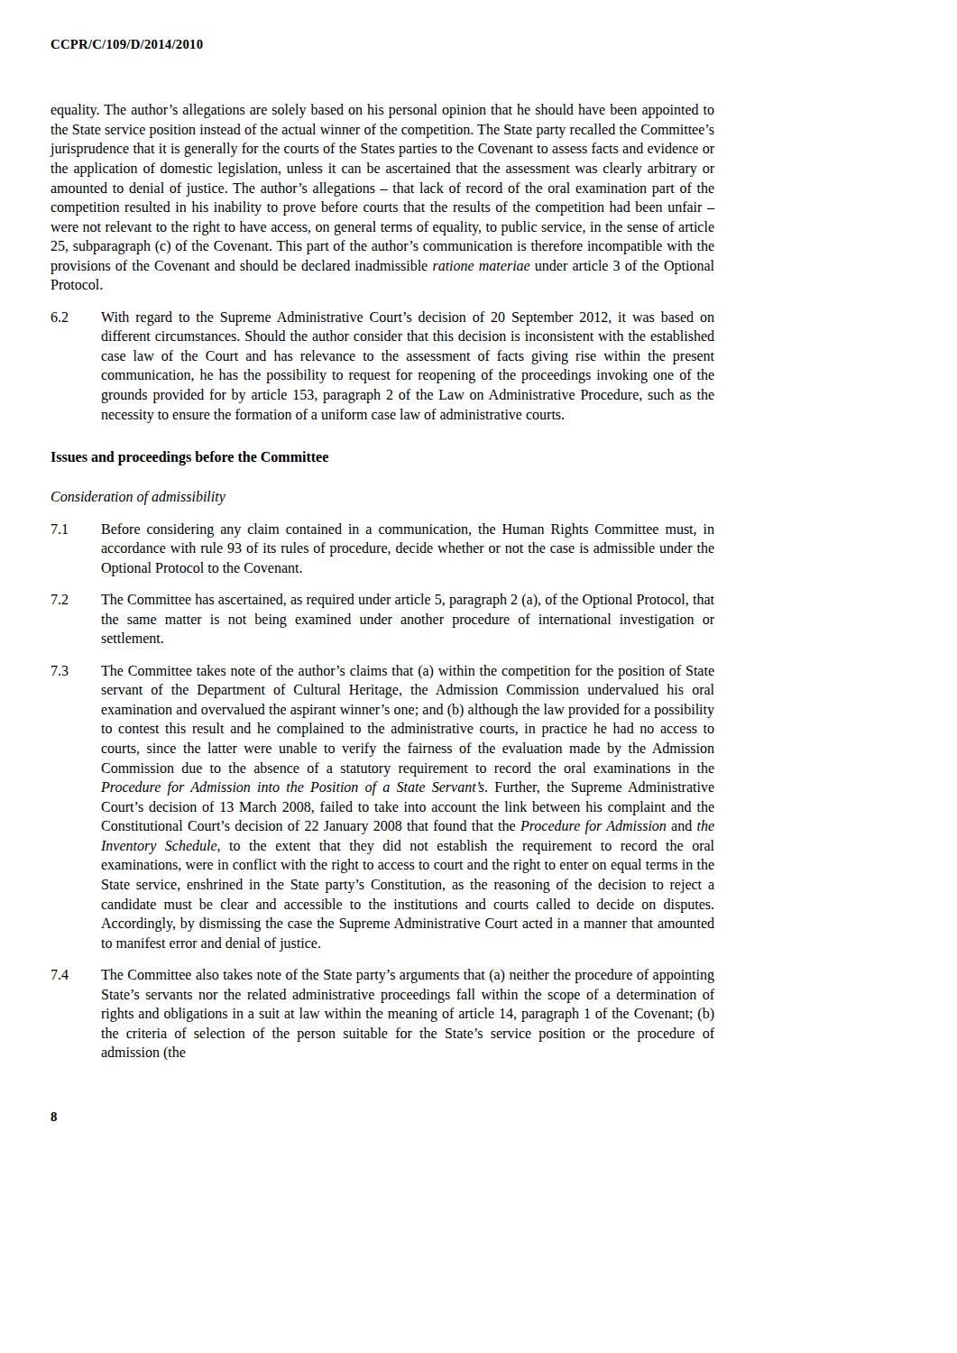CCPR/C/109/D/2014/2010
equality. The author’s allegations are solely based on his personal opinion that he should have been appointed to the State service position instead of the actual winner of the competition. The State party recalled the Committee’s jurisprudence that it is generally for the courts of the States parties to the Covenant to assess facts and evidence or the application of domestic legislation, unless it can be ascertained that the assessment was clearly arbitrary or amounted to denial of justice. The author’s allegations – that lack of record of the oral examination part of the competition resulted in his inability to prove before courts that the results of the competition had been unfair – were not relevant to the right to have access, on general terms of equality, to public service, in the sense of article 25, subparagraph (c) of the Covenant. This part of the author’s communication is therefore incompatible with the provisions of the Covenant and should be declared inadmissible ratione materiae under article 3 of the Optional Protocol.
6.2
With regard to the Supreme Administrative Court’s decision of 20 September 2012, it was based on different circumstances. Should the author consider that this decision is inconsistent with the established case law of the Court and has relevance to the assessment of facts giving rise within the present communication, he has the possibility to request for reopening of the proceedings invoking one of the grounds provided for by article 153, paragraph 2 of the Law on Administrative Procedure, such as the necessity to ensure the formation of a uniform case law of administrative courts.
Issues and proceedings before the Committee
Consideration of admissibility
7.1
Before considering any claim contained in a communication, the Human Rights Committee must, in accordance with rule 93 of its rules of procedure, decide whether or not the case is admissible under the Optional Protocol to the Covenant.
7.2
The Committee has ascertained, as required under article 5, paragraph 2 (a), of the Optional Protocol, that the same matter is not being examined under another procedure of international investigation or settlement.
7.3
The Committee takes note of the author’s claims that (a) within the competition for the position of State servant of the Department of Cultural Heritage, the Admission Commission undervalued his oral examination and overvalued the aspirant winner’s one; and (b) although the law provided for a possibility to contest this result and he complained to the administrative courts, in practice he had no access to courts, since the latter were unable to verify the fairness of the evaluation made by the Admission Commission due to the absence of a statutory requirement to record the oral examinations in the Procedure for Admission into the Position of a State Servant’s. Further, the Supreme Administrative Court’s decision of 13 March 2008, failed to take into account the link between his complaint and the Constitutional Court’s decision of 22 January 2008 that found that the Procedure for Admission and the Inventory Schedule, to the extent that they did not establish the requirement to record the oral examinations, were in conflict with the right to access to court and the right to enter on equal terms in the State service, enshrined in the State party’s Constitution, as the reasoning of the decision to reject a candidate must be clear and accessible to the institutions and courts called to decide on disputes. Accordingly, by dismissing the case the Supreme Administrative Court acted in a manner that amounted to manifest error and denial of justice.
7.4
The Committee also takes note of the State party’s arguments that (a) neither the procedure of appointing State’s servants nor the related administrative proceedings fall within the scope of a determination of rights and obligations in a suit at law within the meaning of article 14, paragraph 1 of the Covenant; (b) the criteria of selection of the person suitable for the State’s service position or the procedure of admission (the
8